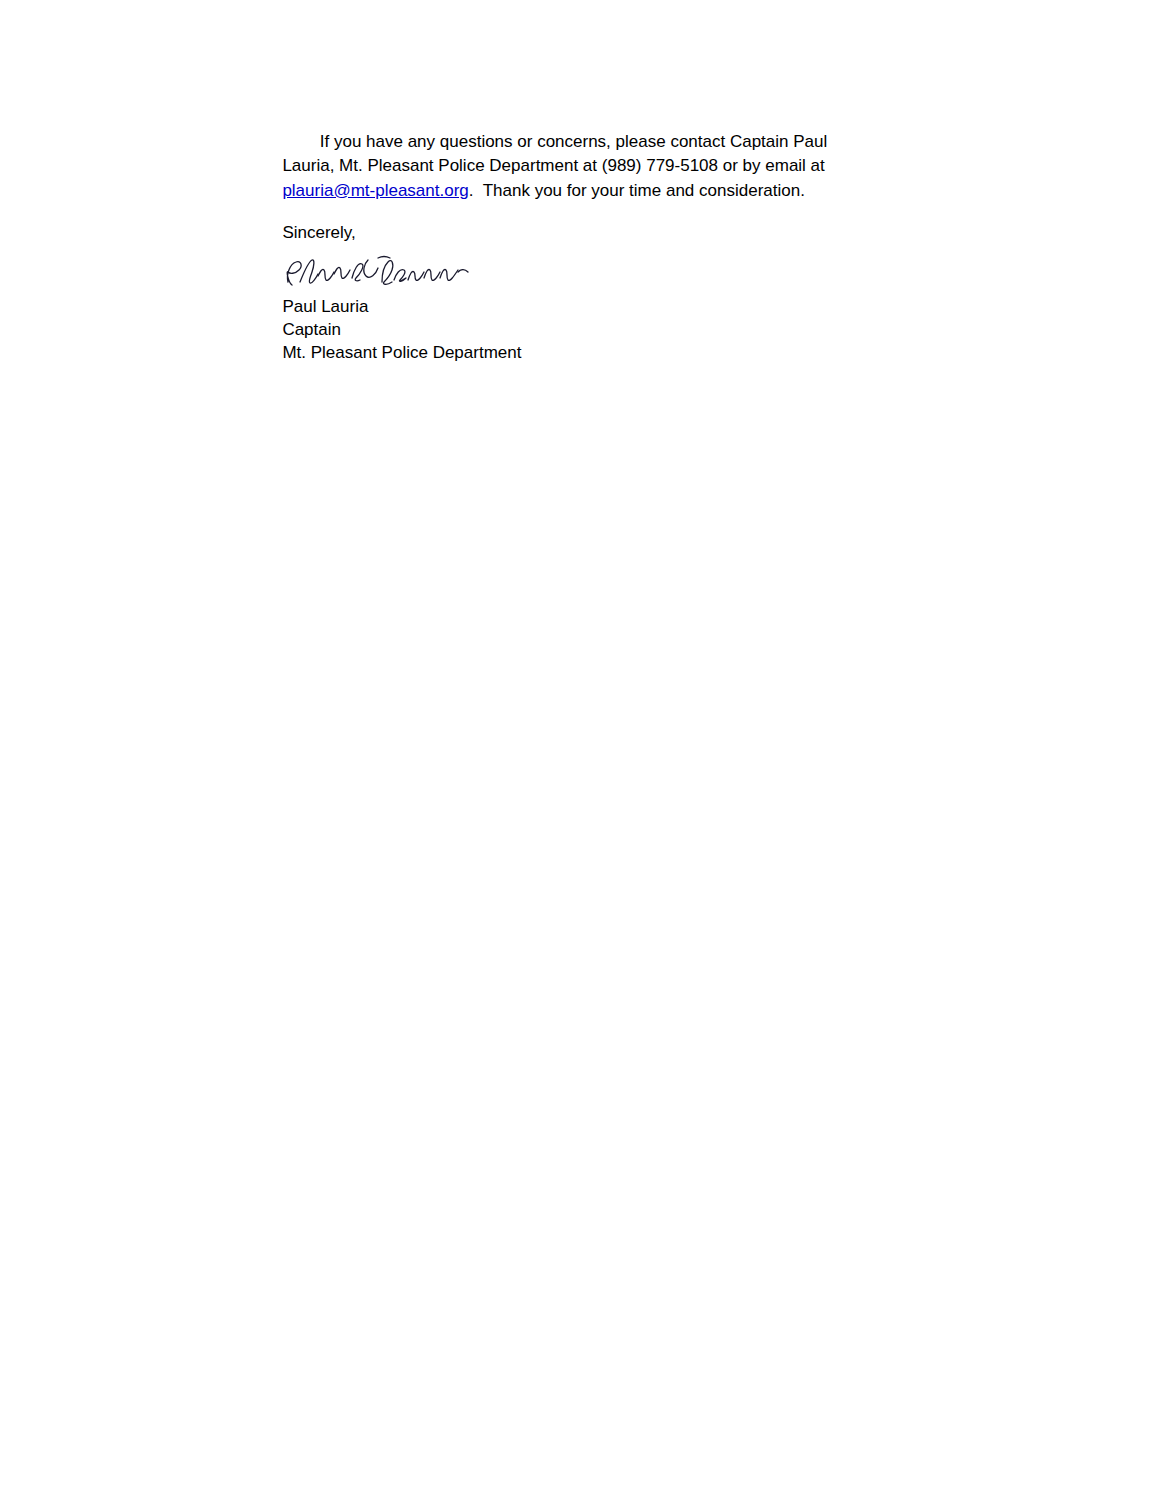If you have any questions or concerns, please contact Captain Paul Lauria, Mt. Pleasant Police Department at (989) 779-5108 or by email at plauria@mt-pleasant.org. Thank you for your time and consideration.
Sincerely,
Paul Lauria
Captain
Mt. Pleasant Police Department